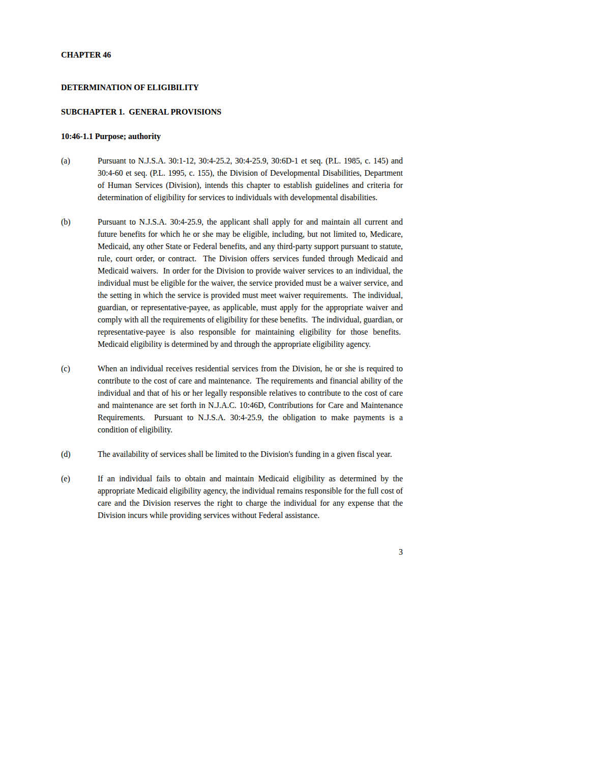CHAPTER 46
DETERMINATION OF ELIGIBILITY
SUBCHAPTER 1. GENERAL PROVISIONS
10:46-1.1 Purpose; authority
(a)
Pursuant to N.J.S.A. 30:1-12, 30:4-25.2, 30:4-25.9, 30:6D-1 et seq. (P.L. 1985, c. 145) and 30:4-60 et seq. (P.L. 1995, c. 155), the Division of Developmental Disabilities, Department of Human Services (Division), intends this chapter to establish guidelines and criteria for determination of eligibility for services to individuals with developmental disabilities.
(b)
Pursuant to N.J.S.A. 30:4-25.9, the applicant shall apply for and maintain all current and future benefits for which he or she may be eligible, including, but not limited to, Medicare, Medicaid, any other State or Federal benefits, and any third-party support pursuant to statute, rule, court order, or contract. The Division offers services funded through Medicaid and Medicaid waivers. In order for the Division to provide waiver services to an individual, the individual must be eligible for the waiver, the service provided must be a waiver service, and the setting in which the service is provided must meet waiver requirements. The individual, guardian, or representative-payee, as applicable, must apply for the appropriate waiver and comply with all the requirements of eligibility for these benefits. The individual, guardian, or representative-payee is also responsible for maintaining eligibility for those benefits. Medicaid eligibility is determined by and through the appropriate eligibility agency.
(c)
When an individual receives residential services from the Division, he or she is required to contribute to the cost of care and maintenance. The requirements and financial ability of the individual and that of his or her legally responsible relatives to contribute to the cost of care and maintenance are set forth in N.J.A.C. 10:46D, Contributions for Care and Maintenance Requirements. Pursuant to N.J.S.A. 30:4-25.9, the obligation to make payments is a condition of eligibility.
(d)
The availability of services shall be limited to the Division's funding in a given fiscal year.
(e)
If an individual fails to obtain and maintain Medicaid eligibility as determined by the appropriate Medicaid eligibility agency, the individual remains responsible for the full cost of care and the Division reserves the right to charge the individual for any expense that the Division incurs while providing services without Federal assistance.
3